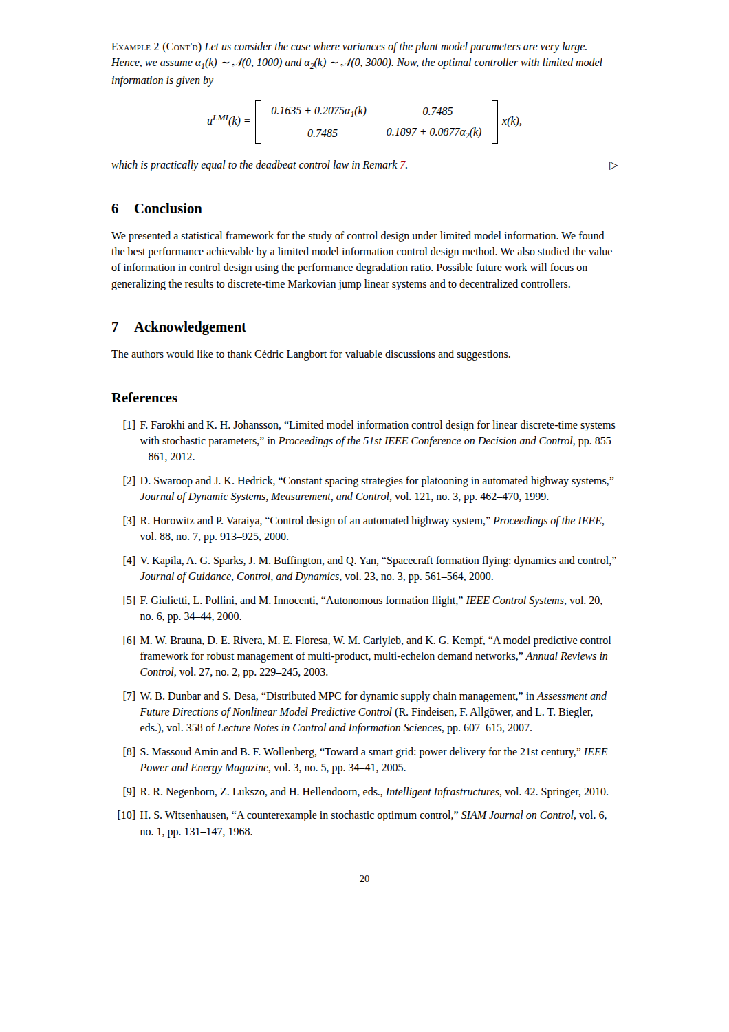Example 2 (Cont'd) Let us consider the case where variances of the plant model parameters are very large. Hence, we assume α1(k) ∼ 𝒩(0, 1000) and α2(k) ∼ 𝒩(0, 3000). Now, the optimal controller with limited model information is given by
uLMI(k) =
| 0.1635 + 0.2075α 1 (k) | −0.7485 |
| −0.7485 | 0.1897 + 0.0877α 2 (k) |
x(k),
which is practically equal to the deadbeat control law in Remark 7. ▷
6 Conclusion
We presented a statistical framework for the study of control design under limited model information. We found the best performance achievable by a limited model information control design method. We also studied the value of information in control design using the performance degradation ratio. Possible future work will focus on generalizing the results to discrete-time Markovian jump linear systems and to decentralized controllers.
7 Acknowledgement
The authors would like to thank Cédric Langbort for valuable discussions and suggestions.
References
F. Farokhi and K. H. Johansson, “Limited model information control design for linear discrete-time systems with stochastic parameters,” in Proceedings of the 51st IEEE Conference on Decision and Control, pp. 855 – 861, 2012.
D. Swaroop and J. K. Hedrick, “Constant spacing strategies for platooning in automated highway systems,” Journal of Dynamic Systems, Measurement, and Control, vol. 121, no. 3, pp. 462–470, 1999.
R. Horowitz and P. Varaiya, “Control design of an automated highway system,” Proceedings of the IEEE, vol. 88, no. 7, pp. 913–925, 2000.
V. Kapila, A. G. Sparks, J. M. Buffington, and Q. Yan, “Spacecraft formation flying: dynamics and control,” Journal of Guidance, Control, and Dynamics, vol. 23, no. 3, pp. 561–564, 2000.
F. Giulietti, L. Pollini, and M. Innocenti, “Autonomous formation flight,” IEEE Control Systems, vol. 20, no. 6, pp. 34–44, 2000.
M. W. Brauna, D. E. Rivera, M. E. Floresa, W. M. Carlyleb, and K. G. Kempf, “A model predictive control framework for robust management of multi-product, multi-echelon demand networks,” Annual Reviews in Control, vol. 27, no. 2, pp. 229–245, 2003.
W. B. Dunbar and S. Desa, “Distributed MPC for dynamic supply chain management,” in Assessment and Future Directions of Nonlinear Model Predictive Control (R. Findeisen, F. Allgöwer, and L. T. Biegler, eds.), vol. 358 of Lecture Notes in Control and Information Sciences, pp. 607–615, 2007.
S. Massoud Amin and B. F. Wollenberg, “Toward a smart grid: power delivery for the 21st century,” IEEE Power and Energy Magazine, vol. 3, no. 5, pp. 34–41, 2005.
R. R. Negenborn, Z. Lukszo, and H. Hellendoorn, eds., Intelligent Infrastructures, vol. 42. Springer, 2010.
H. S. Witsenhausen, “A counterexample in stochastic optimum control,” SIAM Journal on Control, vol. 6, no. 1, pp. 131–147, 1968.
20